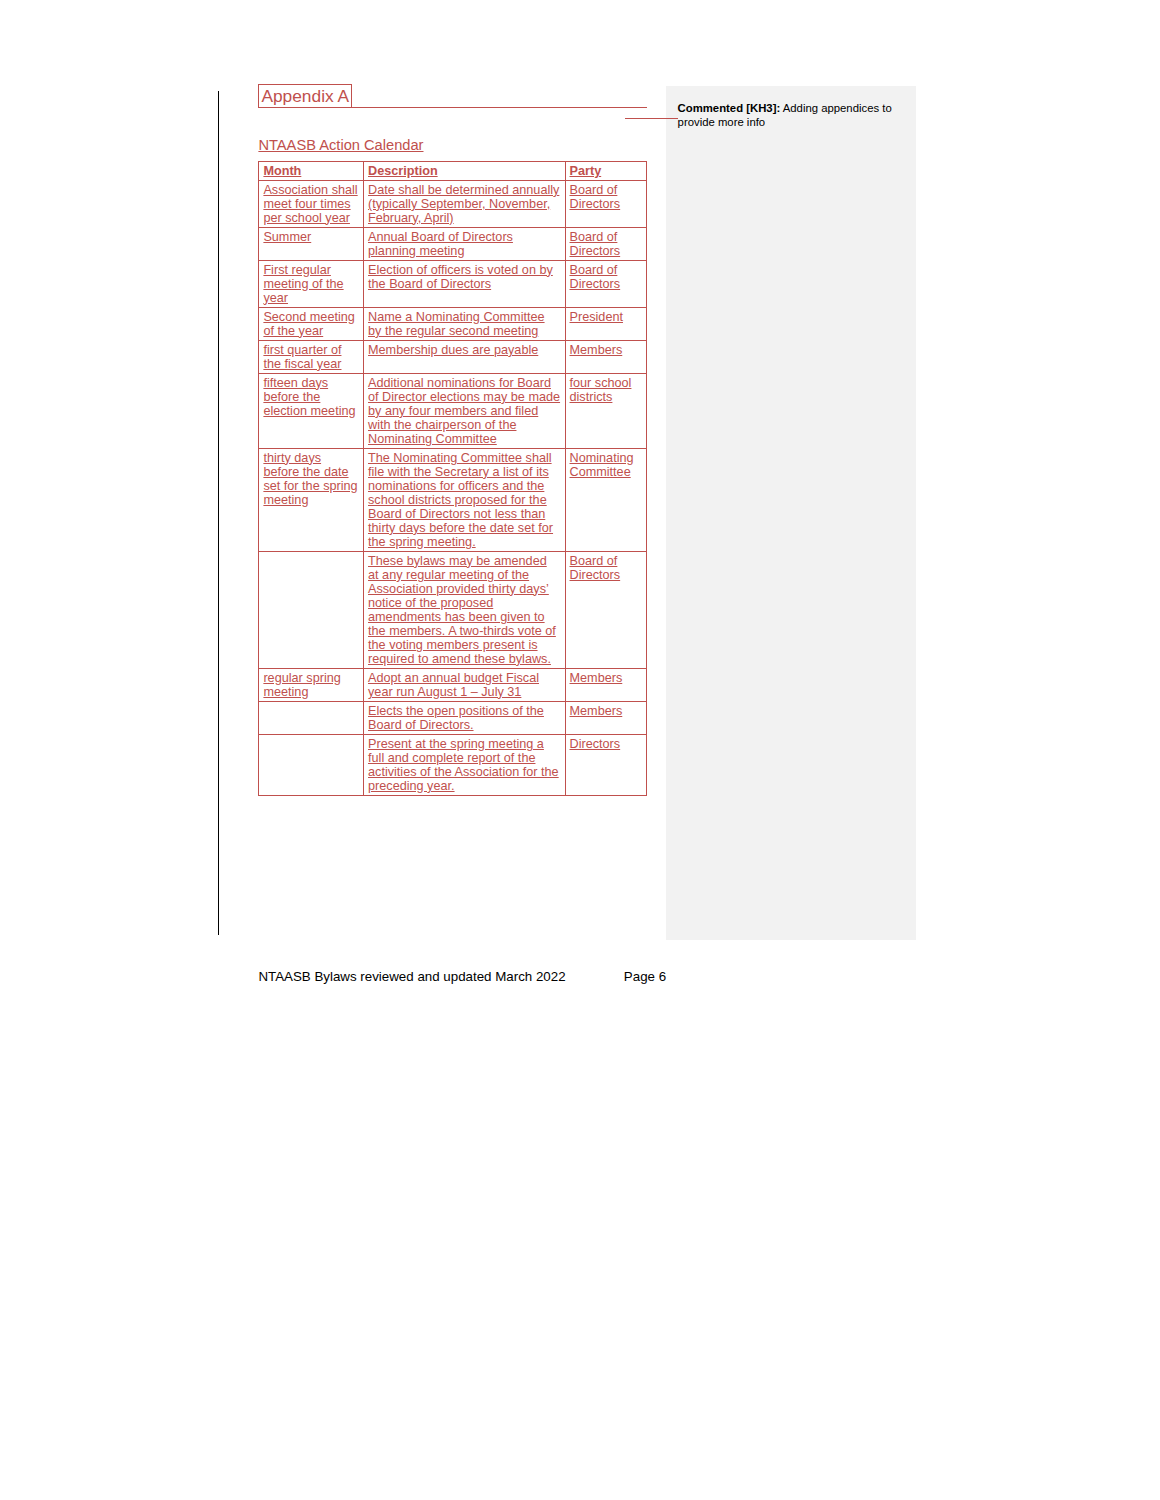Appendix A
NTAASB Action Calendar
| Month | Description | Party |
| --- | --- | --- |
| Association shall meet four times per school year | Date shall be determined annually (typically September, November, February, April) | Board of Directors |
| Summer | Annual Board of Directors planning meeting | Board of Directors |
| First regular meeting of the year | Election of officers is voted on by the Board of Directors | Board of Directors |
| Second meeting of the year | Name a Nominating Committee by the regular second meeting | President |
| first quarter of the fiscal year | Membership dues are payable | Members |
| fifteen days before the election meeting | Additional nominations for Board of Director elections may be made by any four members and filed with the chairperson of the Nominating Committee | four school districts |
| thirty days before the date set for the spring meeting | The Nominating Committee shall file with the Secretary a list of its nominations for officers and the school districts proposed for the Board of Directors not less than thirty days before the date set for the spring meeting. | Nominating Committee |
| | These bylaws may be amended at any regular meeting of the Association provided thirty days’ notice of the proposed amendments has been given to the members. A two-thirds vote of the voting members present is required to amend these bylaws. | Board of Directors |
| regular spring meeting | Adopt an annual budget Fiscal year run August 1 – July 31 | Members |
| | Elects the open positions of the Board of Directors. | Members |
| | Present at the spring meeting a full and complete report of the activities of the Association for the preceding year. | Directors |
Commented [KH3]: Adding appendices to provide more info
NTAASB Bylaws reviewed and updated March 2022
Page 6